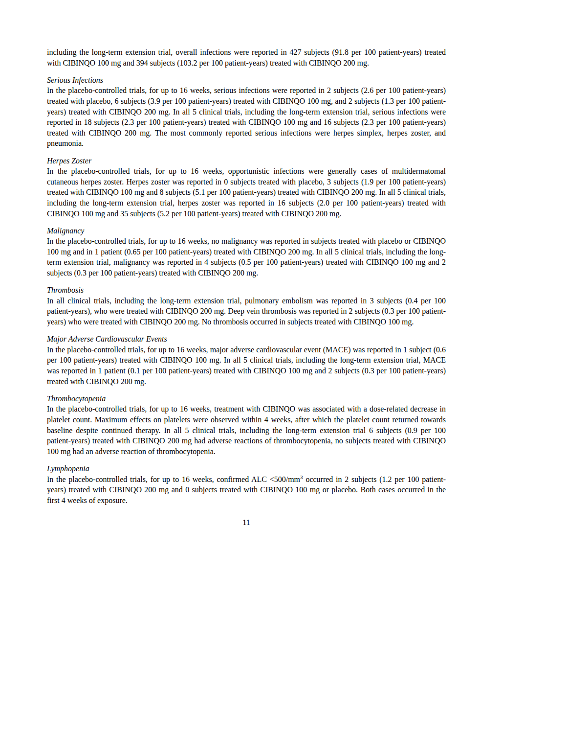including the long-term extension trial, overall infections were reported in 427 subjects (91.8 per 100 patient-years) treated with CIBINQO 100 mg and 394 subjects (103.2 per 100 patient-years) treated with CIBINQO 200 mg.
Serious Infections
In the placebo-controlled trials, for up to 16 weeks, serious infections were reported in 2 subjects (2.6 per 100 patient-years) treated with placebo, 6 subjects (3.9 per 100 patient-years) treated with CIBINQO 100 mg, and 2 subjects (1.3 per 100 patient-years) treated with CIBINQO 200 mg. In all 5 clinical trials, including the long-term extension trial, serious infections were reported in 18 subjects (2.3 per 100 patient-years) treated with CIBINQO 100 mg and 16 subjects (2.3 per 100 patient-years) treated with CIBINQO 200 mg. The most commonly reported serious infections were herpes simplex, herpes zoster, and pneumonia.
Herpes Zoster
In the placebo-controlled trials, for up to 16 weeks, opportunistic infections were generally cases of multidermatomal cutaneous herpes zoster. Herpes zoster was reported in 0 subjects treated with placebo, 3 subjects (1.9 per 100 patient-years) treated with CIBINQO 100 mg and 8 subjects (5.1 per 100 patient-years) treated with CIBINQO 200 mg. In all 5 clinical trials, including the long-term extension trial, herpes zoster was reported in 16 subjects (2.0 per 100 patient-years) treated with CIBINQO 100 mg and 35 subjects (5.2 per 100 patient-years) treated with CIBINQO 200 mg.
Malignancy
In the placebo-controlled trials, for up to 16 weeks, no malignancy was reported in subjects treated with placebo or CIBINQO 100 mg and in 1 patient (0.65 per 100 patient-years) treated with CIBINQO 200 mg. In all 5 clinical trials, including the long-term extension trial, malignancy was reported in 4 subjects (0.5 per 100 patient-years) treated with CIBINQO 100 mg and 2 subjects (0.3 per 100 patient-years) treated with CIBINQO 200 mg.
Thrombosis
In all clinical trials, including the long-term extension trial, pulmonary embolism was reported in 3 subjects (0.4 per 100 patient-years), who were treated with CIBINQO 200 mg. Deep vein thrombosis was reported in 2 subjects (0.3 per 100 patient-years) who were treated with CIBINQO 200 mg. No thrombosis occurred in subjects treated with CIBINQO 100 mg.
Major Adverse Cardiovascular Events
In the placebo-controlled trials, for up to 16 weeks, major adverse cardiovascular event (MACE) was reported in 1 subject (0.6 per 100 patient-years) treated with CIBINQO 100 mg. In all 5 clinical trials, including the long-term extension trial, MACE was reported in 1 patient (0.1 per 100 patient-years) treated with CIBINQO 100 mg and 2 subjects (0.3 per 100 patient-years) treated with CIBINQO 200 mg.
Thrombocytopenia
In the placebo-controlled trials, for up to 16 weeks, treatment with CIBINQO was associated with a dose-related decrease in platelet count. Maximum effects on platelets were observed within 4 weeks, after which the platelet count returned towards baseline despite continued therapy. In all 5 clinical trials, including the long-term extension trial 6 subjects (0.9 per 100 patient-years) treated with CIBINQO 200 mg had adverse reactions of thrombocytopenia, no subjects treated with CIBINQO 100 mg had an adverse reaction of thrombocytopenia.
Lymphopenia
In the placebo-controlled trials, for up to 16 weeks, confirmed ALC <500/mm3 occurred in 2 subjects (1.2 per 100 patient-years) treated with CIBINQO 200 mg and 0 subjects treated with CIBINQO 100 mg or placebo. Both cases occurred in the first 4 weeks of exposure.
11